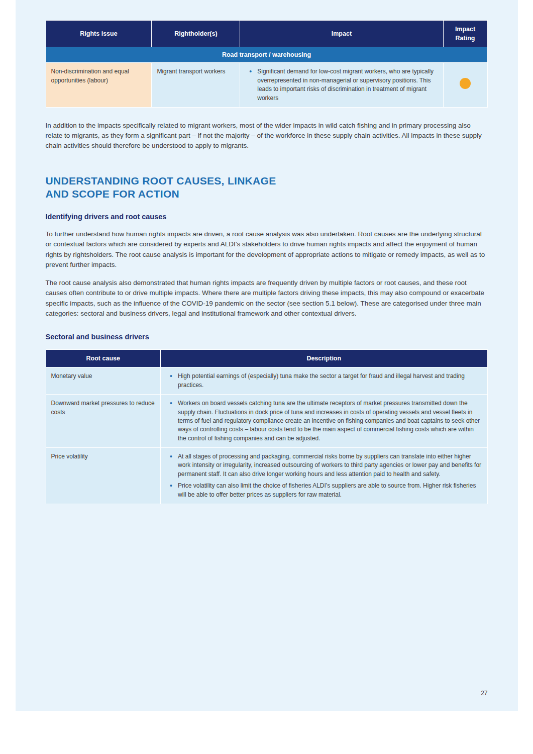| Rights issue | Rightholder(s) | Impact | Impact Rating |
| --- | --- | --- | --- |
| Road transport / warehousing |
| Non-discrimination and equal opportunities (labour) | Migrant transport workers | Significant demand for low-cost migrant workers, who are typically overrepresented in non-managerial or supervisory positions. This leads to important risks of discrimination in treatment of migrant workers | |
In addition to the impacts specifically related to migrant workers, most of the wider impacts in wild catch fishing and in primary processing also relate to migrants, as they form a significant part – if not the majority – of the workforce in these supply chain activities. All impacts in these supply chain activities should therefore be understood to apply to migrants.
Understanding root causes, linkage
and scope for action
Identifying drivers and root causes
To further understand how human rights impacts are driven, a root cause analysis was also undertaken. Root causes are the underlying structural or contextual factors which are considered by experts and ALDI’s stakeholders to drive human rights impacts and affect the enjoyment of human rights by rightsholders. The root cause analysis is important for the development of appropriate actions to mitigate or remedy impacts, as well as to prevent further impacts.
The root cause analysis also demonstrated that human rights impacts are frequently driven by multiple factors or root causes, and these root causes often contribute to or drive multiple impacts. Where there are multiple factors driving these impacts, this may also compound or exacerbate specific impacts, such as the influence of the COVID-19 pandemic on the sector (see section 5.1 below). These are categorised under three main categories: sectoral and business drivers, legal and institutional framework and other contextual drivers.
Sectoral and business drivers
| Root cause | Description |
| --- | --- |
| Monetary value | High potential earnings of (especially) tuna make the sector a target for fraud and illegal harvest and trading practices. |
| Downward market pressures to reduce costs | Workers on board vessels catching tuna are the ultimate receptors of market pressures transmitted down the supply chain. Fluctuations in dock price of tuna and increases in costs of operating vessels and vessel fleets in terms of fuel and regulatory compliance create an incentive on fishing companies and boat captains to seek other ways of controlling costs – labour costs tend to be the main aspect of commercial fishing costs which are within the control of fishing companies and can be adjusted. |
| Price volatility | At all stages of processing and packaging, commercial risks borne by suppliers can translate into either higher work intensity or irregularity, increased outsourcing of workers to third party agencies or lower pay and benefits for permanent staff. It can also drive longer working hours and less attention paid to health and safety. Price volatility can also limit the choice of fisheries ALDI’s suppliers are able to source from. Higher risk fisheries will be able to offer better prices as suppliers for raw material. |
27